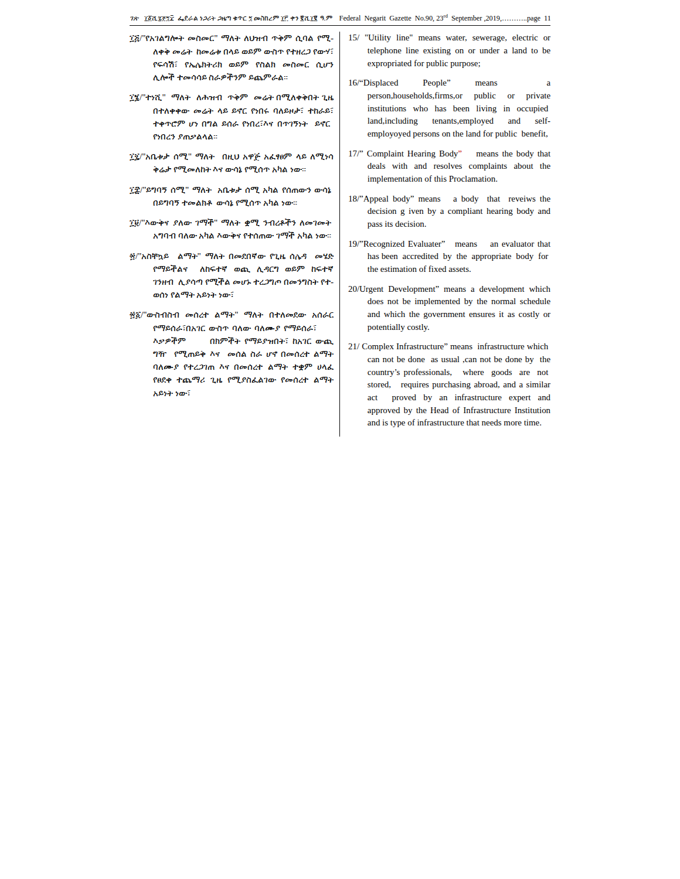ገጽ ፲፩ሺ፯፻፺፰ ፌደራል ነጋሪት ጋዜጣ ቁጥር ፺ መስከረም ፲፫ ቀን ፪ሺ፲፪ ዓ.ም Federal Negarit Gazette No.90, 23rd September ,2019,………..page 11798
፲፭/"የአገልግሎት መስመር" ማለት ለህዝብ ጥቅም ሲባል የሚለቀቅ መሬት ከመሬቱ በላይ ወይም ውስጥ የተዘረጋ የውሃ፣ የፍሳሽ፣ የኤሌክትሪክ ወይም የስልክ መስመር ሲሆን ሊሎች ተመሳሳይ ስራዎችንም ይጨምራል።
፲፮/"ተነሺ" ማለት ለሕዝብ ጥቅም መሬት በሚለቀቅበት ጊዜ በተለቀቀው መሬት ላይ ይኖር የነበሩ ባለይዞታ፣ ተከራይ፣ ተቀጥሮም ሆነ በግል ይሰራ የነበረ፣እና በጥገኝነት ይኖር የነበረን ያጠቃልላል።
፲፯/"አቤቱታ ሰሚ" ማለት በዚህ አዋጅ አፈፃፀም ላይ ለሚነሳ ቅሬታ የሚመለከት እና ውሳኔ የሚሰጥ አካል ነው።
፲፰/"ይግባኝ ሰሚ" ማለት አቤቱታ ሰሚ አካል የሰጠውን ውሳኔ በይግባኝ ተመልክቶ ውሳኔ የሚሰጥ አካል ነው።
፲፱/"እውቅና ያለው ገማች" ማለት ቋሚ ንብረቶችን ለመገመት አግባብ ባለው አካል እውቅና የተሰጠው ገማች አካል ነው።
፳/"አስቸኳይ ልማት" ማለት በመደበኛው የጊዜ ሰሌዳ መሄድ የማይችልና ለከፍተኛ ወጪ ሊዳርግ ወይም ከፍተኛ ገንዘብ ሊያሳጣ የሚችል መሆኑ ተረጋግጦ በመንግስት የተወሰነ የልማት አይነት ነው፣
፳፩/"ውስብስብ መሰረተ ልማት" ማለት በተለመደው አሰራር የማይሰራ፣በአገር ውስጥ ባለው ባለሙያ የማይሰራ፣ እቃዎችም በክምችት የማይያዝበት፣ ከአገር ውጪ ግዥ የሚጠይቅ እና መሰል ስራ ሆኖ በመሰረተ ልማት ባለሙያ የተረጋገጠ እና በመሰረተ ልማት ተቋም ሀላፈ የፀደቀ ተጨማሪ ጊዜ የሚያስፈልገው የመሰረተ ልማት አይነት ነው፣
15/ "Utility line" means water, sewerage, electric or telephone line existing on or under a land to be expropriated for public purpose;
16/“Displaced People” means a person,households,firms,or public or private institutions who has been living in occupied land,including tenants,employed and self-employoyed persons on the land for public benefit,
17/” Complaint Hearing Body” means the body that deals with and resolves complaints about the implementation of this Proclamation.
18/”Appeal body” means a body that reveiws the decision g iven by a compliant hearing body and pass its decision.
19/”Recognized Evaluater” means an evaluator that has been accredited by the appropriate body for the estimation of fixed assets.
20/Urgent Development” means a development which does not be implemented by the normal schedule and which the government ensures it as costly or potentially costly.
21/ Complex Infrastructure” means infrastructure which can not be done as usual ,can not be done by the country’s professionals, where goods are not stored, requires purchasing abroad, and a similar act proved by an infrastructure expert and approved by the Head of Infrastructure Institution and is type of infrastructure that needs more time.